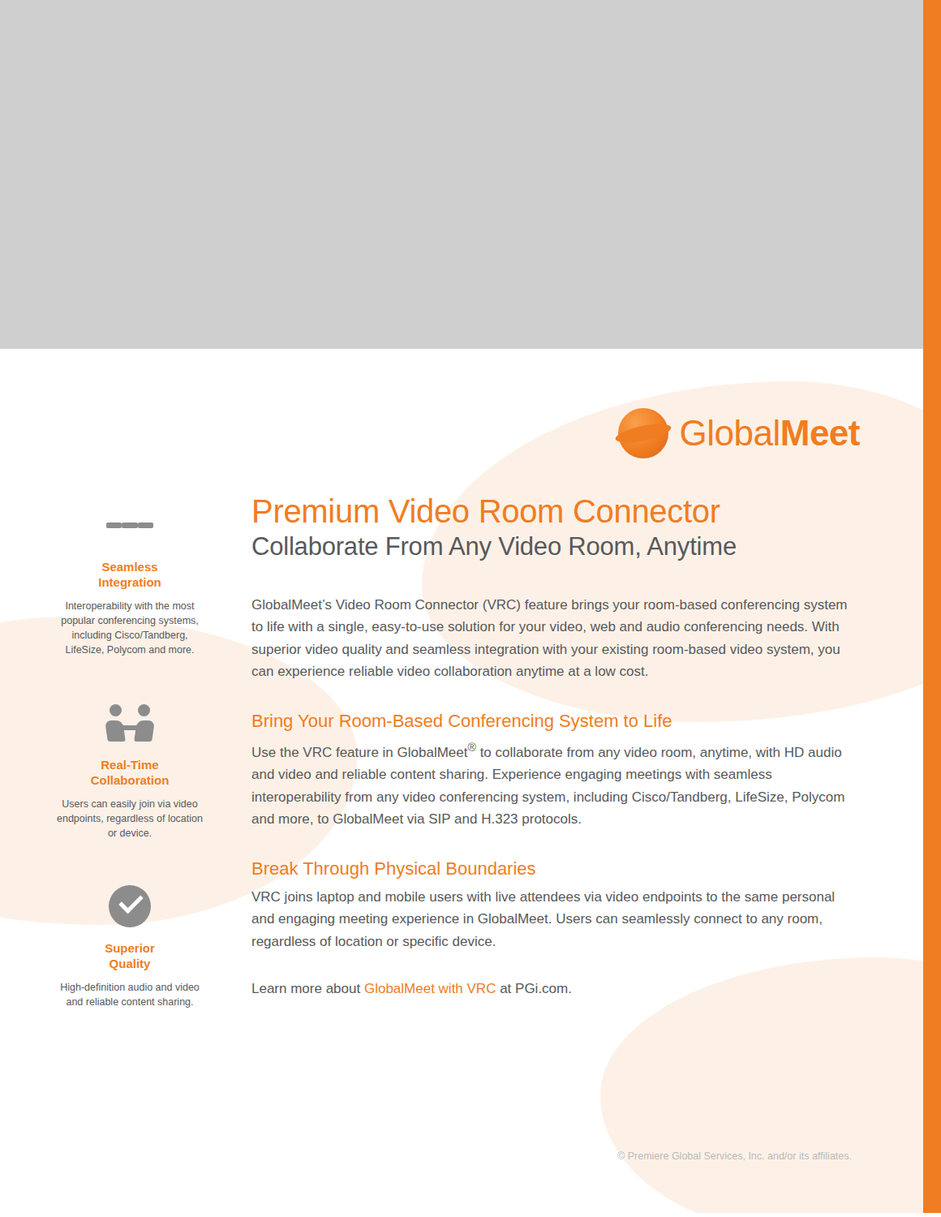GlobalMeet
Seamless
Integration
Interoperability with the most popular conferencing systems, including Cisco/Tandberg, LifeSize, Polycom and more.
Real-Time
Collaboration
Users can easily join via video endpoints, regardless of location or device.
Superior
Quality
High-definition audio and video and reliable content sharing.
Premium Video Room Connector
Collaborate From Any Video Room, Anytime
GlobalMeet’s Video Room Connector (VRC) feature brings your room-based conferencing system to life with a single, easy-to-use solution for your video, web and audio conferencing needs. With superior video quality and seamless integration with your existing room-based video system, you can experience reliable video collaboration anytime at a low cost.
Bring Your Room-Based Conferencing System to Life
Use the VRC feature in GlobalMeet® to collaborate from any video room, anytime, with HD audio and video and reliable content sharing. Experience engaging meetings with seamless interoperability from any video conferencing system, including Cisco/Tandberg, LifeSize, Polycom and more, to GlobalMeet via SIP and H.323 protocols.
Break Through Physical Boundaries
VRC joins laptop and mobile users with live attendees via video endpoints to the same personal and engaging meeting experience in GlobalMeet. Users can seamlessly connect to any room, regardless of location or specific device.
Learn more about GlobalMeet with VRC at PGi.com.
© Premiere Global Services, Inc. and/or its affiliates.